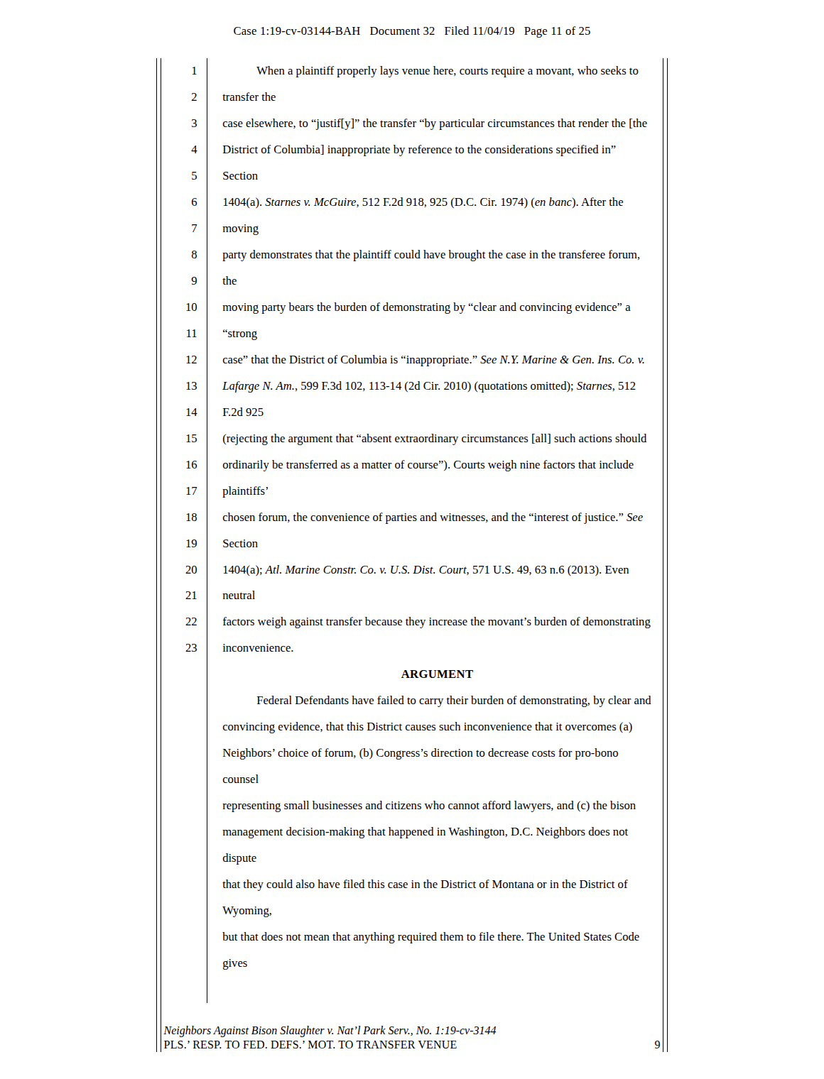Case 1:19-cv-03144-BAH Document 32 Filed 11/04/19 Page 11 of 25
1
2
3
4
5
6
7
8
9
10
11
12
13
14
15
16
17
18
19
20
21
22
23
When a plaintiff properly lays venue here, courts require a movant, who seeks to transfer the
case elsewhere, to “justif[y]” the transfer “by particular circumstances that render the [the
District of Columbia] inappropriate by reference to the considerations specified in” Section
1404(a). Starnes v. McGuire, 512 F.2d 918, 925 (D.C. Cir. 1974) (en banc). After the moving
party demonstrates that the plaintiff could have brought the case in the transferee forum, the
moving party bears the burden of demonstrating by “clear and convincing evidence” a “strong
case” that the District of Columbia is “inappropriate.” See N.Y. Marine & Gen. Ins. Co. v.
Lafarge N. Am., 599 F.3d 102, 113-14 (2d Cir. 2010) (quotations omitted); Starnes, 512 F.2d 925
(rejecting the argument that “absent extraordinary circumstances [all] such actions should
ordinarily be transferred as a matter of course”). Courts weigh nine factors that include plaintiffs’
chosen forum, the convenience of parties and witnesses, and the “interest of justice.” See Section
1404(a); Atl. Marine Constr. Co. v. U.S. Dist. Court, 571 U.S. 49, 63 n.6 (2013). Even neutral
factors weigh against transfer because they increase the movant’s burden of demonstrating
inconvenience.
ARGUMENT
Federal Defendants have failed to carry their burden of demonstrating, by clear and
convincing evidence, that this District causes such inconvenience that it overcomes (a)
Neighbors’ choice of forum, (b) Congress’s direction to decrease costs for pro-bono counsel
representing small businesses and citizens who cannot afford lawyers, and (c) the bison
management decision-making that happened in Washington, D.C. Neighbors does not dispute
that they could also have filed this case in the District of Montana or in the District of Wyoming,
but that does not mean that anything required them to file there. The United States Code gives
Neighbors Against Bison Slaughter v. Nat’l Park Serv., No. 1:19-cv-3144
PLS.’ RESP. TO FED. DEFS.’ MOT. TO TRANSFER VENUE 9